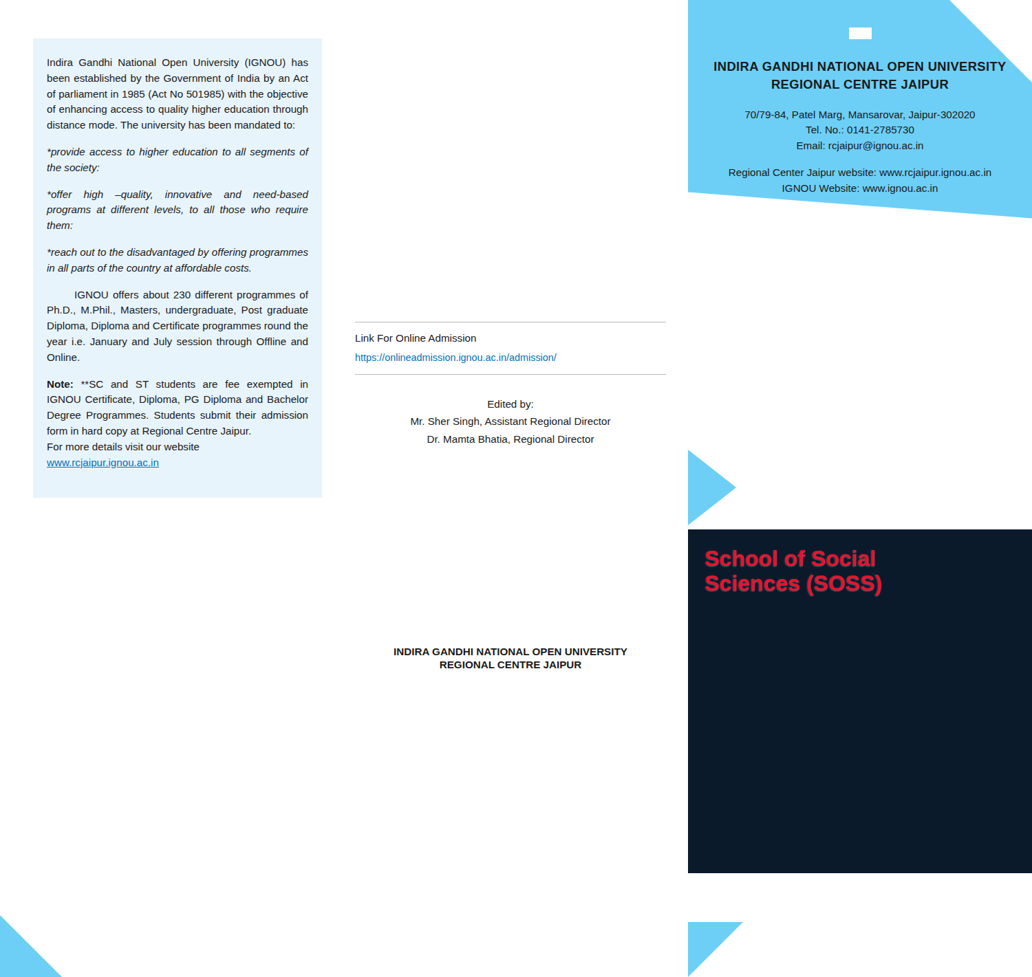Indira Gandhi National Open University (IGNOU) has been established by the Government of India by an Act of parliament in 1985 (Act No 501985) with the objective of enhancing access to quality higher education through distance mode. The university has been mandated to:
*provide access to higher education to all segments of the society:
*offer high –quality, innovative and need-based programs at different levels, to all those who require them:
*reach out to the disadvantaged by offering programmes in all parts of the country at affordable costs.
IGNOU offers about 230 different programmes of Ph.D., M.Phil., Masters, undergraduate, Post graduate Diploma, Diploma and Certificate programmes round the year i.e. January and July session through Offline and Online.
Note: **SC and ST students are fee exempted in IGNOU Certificate, Diploma, PG Diploma and Bachelor Degree Programmes. Students submit their admission form in hard copy at Regional Centre Jaipur.
For more details visit our website
www.rcjaipur.ignou.ac.in
Link For Online Admission
https://onlineadmission.ignou.ac.in/admission/
Edited by:
Mr. Sher Singh, Assistant Regional Director
Dr. Mamta Bhatia, Regional Director
INDIRA GANDHI NATIONAL OPEN UNIVERSITY
REGIONAL CENTRE JAIPUR
INDIRA GANDHI NATIONAL OPEN UNIVERSITY
REGIONAL CENTRE JAIPUR
70/79-84, Patel Marg, Mansarovar, Jaipur-302020
Tel. No.: 0141-2785730
Email: rcjaipur@ignou.ac.in
Regional Center Jaipur website: www.rcjaipur.ignou.ac.in
IGNOU Website: www.ignou.ac.in
School of Social
Sciences (SOSS)